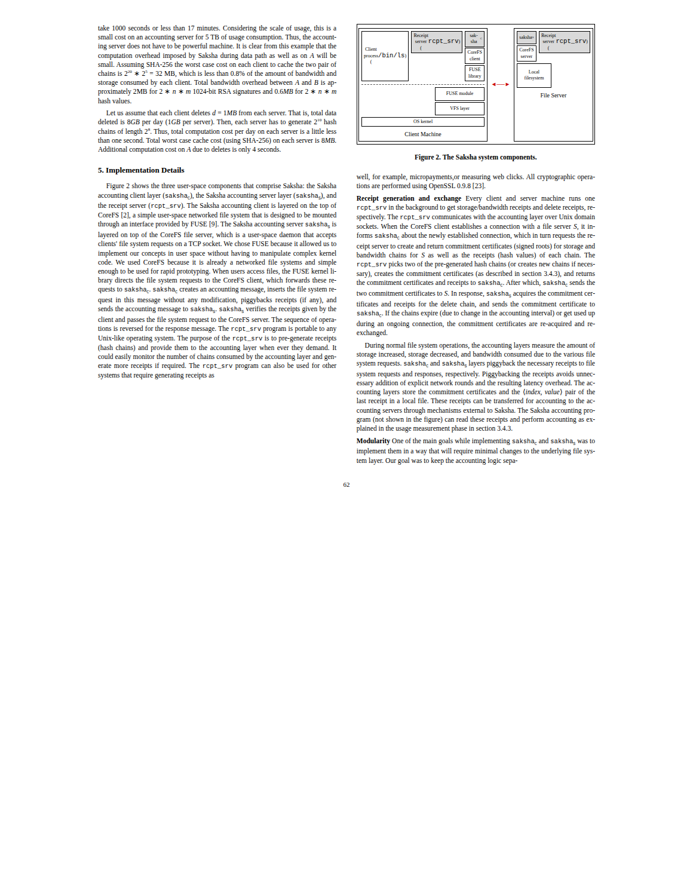take 1000 seconds or less than 17 minutes. Considering the scale of usage, this is a small cost on an accounting server for 5 TB of usage consumption. Thus, the accounting server does not have to be powerful machine. It is clear from this example that the computation overhead imposed by Saksha during data path as well as on A will be small. Assuming SHA-256 the worst case cost on each client to cache the two pair of chains is 220 ∗ 25 = 32 MB, which is less than 0.8% of the amount of bandwidth and storage consumed by each client. Total bandwidth overhead between A and B is approximately 2MB for 2 ∗ n ∗ m 1024-bit RSA signatures and 0.6MB for 2 ∗ n ∗ m hash values.
Let us assume that each client deletes d = 1MB from each server. That is, total data deleted is 8GB per day (1GB per server). Then, each server has to generate 210 hash chains of length 28. Thus, total computation cost per day on each server is a little less than one second. Total worst case cache cost (using SHA-256) on each server is 8MB. Additional computation cost on A due to deletes is only 4 seconds.
5. Implementation Details
Figure 2 shows the three user-space components that comprise Saksha: the Saksha accounting client layer (sakshaC), the Saksha accounting server layer (sakshaS), and the receipt server (rcpt_srv). The Saksha accounting client is layered on the top of CoreFS [2], a simple user-space networked file system that is designed to be mounted through an interface provided by FUSE [9]. The Saksha accounting server sakshaS is layered on top of the CoreFS file server, which is a user-space daemon that accepts clients' file system requests on a TCP socket. We chose FUSE because it allowed us to implement our concepts in user space without having to manipulate complex kernel code. We used CoreFS because it is already a networked file systems and simple enough to be used for rapid prototyping. When users access files, the FUSE kernel library directs the file system requests to the CoreFS client, which forwards these requests to sakshaC. sakshaC creates an accounting message, inserts the file system request in this message without any modification, piggybacks receipts (if any), and sends the accounting message to sakshaS. sakshaS verifies the receipts given by the client and passes the file system request to the CoreFS server. The sequence of operations is reversed for the response message. The rcpt_srv program is portable to any Unix-like operating system. The purpose of the rcpt_srv is to pre-generate receipts (hash chains) and provide them to the accounting layer when ever they demand. It could easily monitor the number of chains consumed by the accounting layer and generate more receipts if required. The rcpt_srv program can also be used for other systems that require generating receipts as
Client process
(/bin/ls)
Receipt
server
(rcpt_srv)
sakshaC
CoreFS client
FUSE library
FUSE module
VFS layer
OS kernel
Client Machine
◄──►
sakshaS
CoreFS server
Receipt
server
(rcpt_srv)
Local
filesystem
File Server
Figure 2. The Saksha system components.
well, for example, micropayments,or measuring web clicks. All cryptographic operations are performed using OpenSSL 0.9.8 [23].
Receipt generation and exchange Every client and server machine runs one rcpt_srv in the background to get storage/bandwidth receipts and delete receipts, respectively. The rcpt_srv communicates with the accounting layer over Unix domain sockets. When the CoreFS client establishes a connection with a file server S, it informs sakshaC about the newly established connection, which in turn requests the receipt server to create and return commitment certificates (signed roots) for storage and bandwidth chains for S as well as the receipts (hash values) of each chain. The rcpt_srv picks two of the pre-generated hash chains (or creates new chains if necessary), creates the commitment certificates (as described in section 3.4.3), and returns the commitment certificates and receipts to sakshaC. After which, sakshaC sends the two commitment certificates to S. In response, sakshaS acquires the commitment certificates and receipts for the delete chain, and sends the commitment certificate to sakshaC. If the chains expire (due to change in the accounting interval) or get used up during an ongoing connection, the commitment certificates are re-acquired and re-exchanged.
During normal file system operations, the accounting layers measure the amount of storage increased, storage decreased, and bandwidth consumed due to the various file system requests. sakshaC and sakshaS layers piggyback the necessary receipts to file system requests and responses, respectively. Piggybacking the receipts avoids unnecessary addition of explicit network rounds and the resulting latency overhead. The accounting layers store the commitment certificates and the ⟨index, value⟩ pair of the last receipt in a local file. These receipts can be transferred for accounting to the accounting servers through mechanisms external to Saksha. The Saksha accounting program (not shown in the figure) can read these receipts and perform accounting as explained in the usage measurement phase in section 3.4.3.
Modularity One of the main goals while implementing sakshaC and sakshaS was to implement them in a way that will require minimal changes to the underlying file system layer. Our goal was to keep the accounting logic sepa-
62